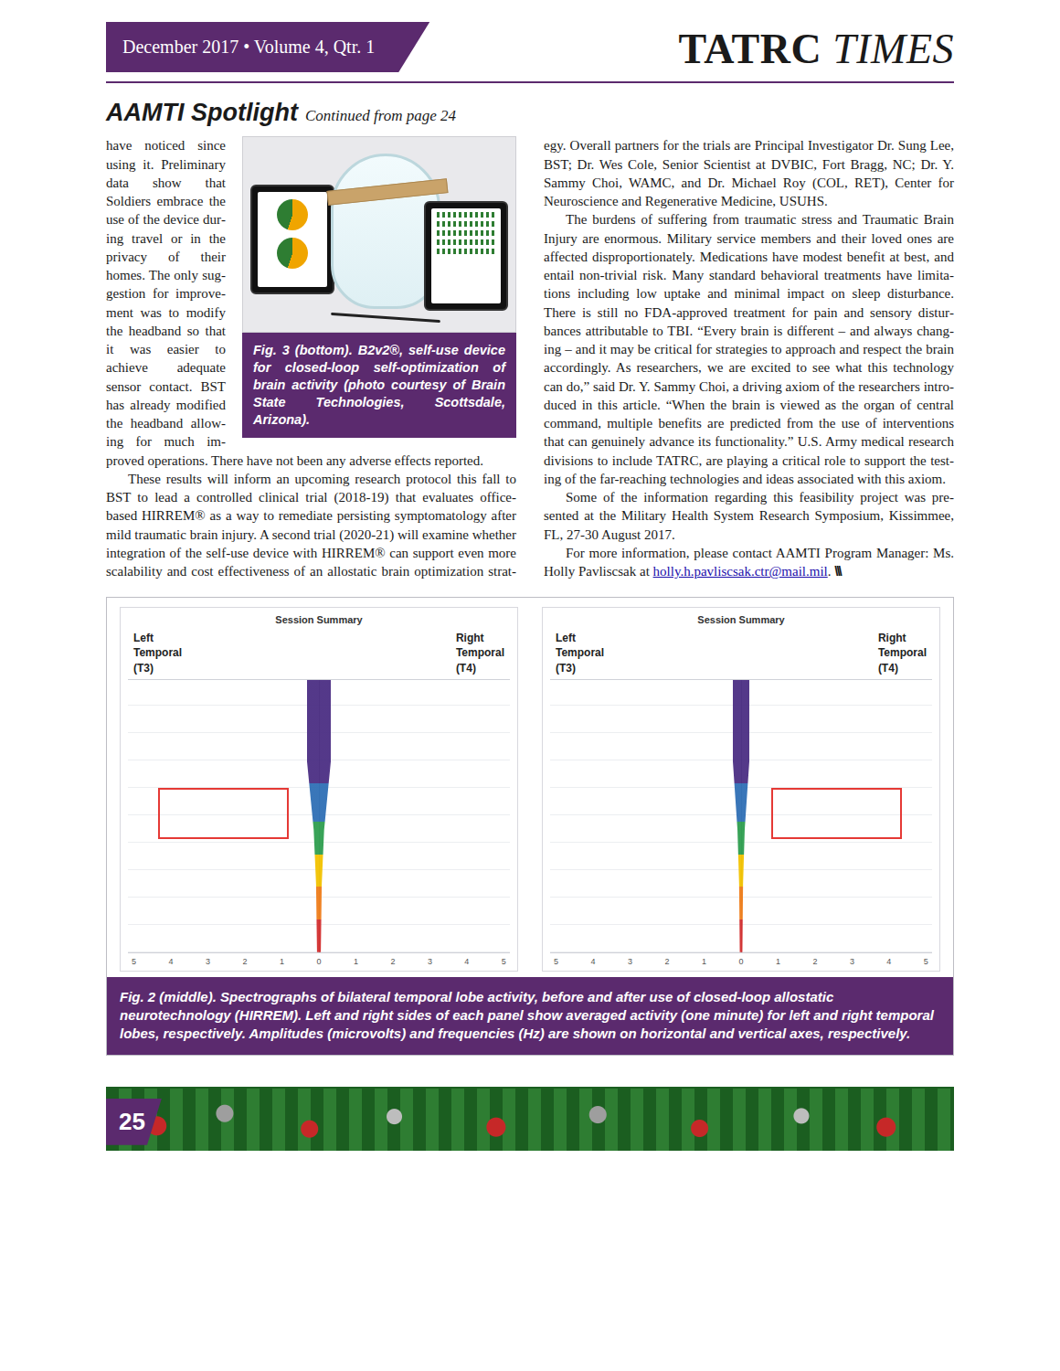December 2017 • Volume 4, Qtr. 1
TATRC TIMES
AAMTI Spotlight
Continued from page 24
Fig. 3 (bottom). B2v2®, self-use device for closed-loop self-optimization of brain activity (photo courtesy of Brain State Technologies, Scottsdale, Arizona).
have noticed since using it. Preliminary data show that Soldiers embrace the use of the device during travel or in the privacy of their homes. The only suggestion for improvement was to modify the headband so that it was easier to achieve adequate sensor contact. BST has already modified the headband allowing for much improved operations. There have not been any adverse effects reported.
These results will inform an upcoming research protocol this fall to BST to lead a controlled clinical trial (2018-19) that evaluates office-based HIRREM® as a way to remediate persisting symptomatology after mild traumatic brain injury. A second trial (2020-21) will examine whether integration of the self-use device with HIRREM® can support even more scalability and cost effectiveness of an allostatic brain optimization strategy. Overall partners for the trials are Principal Investigator Dr. Sung Lee, BST; Dr. Wes Cole, Senior Scientist at DVBIC, Fort Bragg, NC; Dr. Y. Sammy Choi, WAMC, and Dr. Michael Roy (COL, RET), Center for Neuroscience and Regenerative Medicine, USUHS.
The burdens of suffering from traumatic stress and Traumatic Brain Injury are enormous. Military service members and their loved ones are affected disproportionately. Medications have modest benefit at best, and entail non-trivial risk. Many standard behavioral treatments have limitations including low uptake and minimal impact on sleep disturbance. There is still no FDA-approved treatment for pain and sensory disturbances attributable to TBI. “Every brain is different – and always changing – and it may be critical for strategies to approach and respect the brain accordingly. As researchers, we are excited to see what this technology can do,” said Dr. Y. Sammy Choi, a driving axiom of the researchers introduced in this article. “When the brain is viewed as the organ of central command, multiple benefits are predicted from the use of interventions that can genuinely advance its functionality.” U.S. Army medical research divisions to include TATRC, are playing a critical role to support the testing of the far-reaching technologies and ideas associated with this axiom.
Some of the information regarding this feasibility project was presented at the Military Health System Research Symposium, Kissimmee, FL, 27-30 August 2017.
For more information, please contact AAMTI Program Manager: Ms. Holly Pavliscsak at holly.h.pavliscsak.ctr@mail.mil. \\\
Session Summary
Left
Temporal
(T3) Right
Temporal
(T4)
54321012345
Session Summary
Left
Temporal
(T3) Right
Temporal
(T4)
54321012345
Fig. 2 (middle). Spectrographs of bilateral temporal lobe activity, before and after use of closed-loop allostatic neurotechnology (HIRREM). Left and right sides of each panel show averaged activity (one minute) for left and right temporal lobes, respectively. Amplitudes (microvolts) and frequencies (Hz) are shown on horizontal and vertical axes, respectively.
25